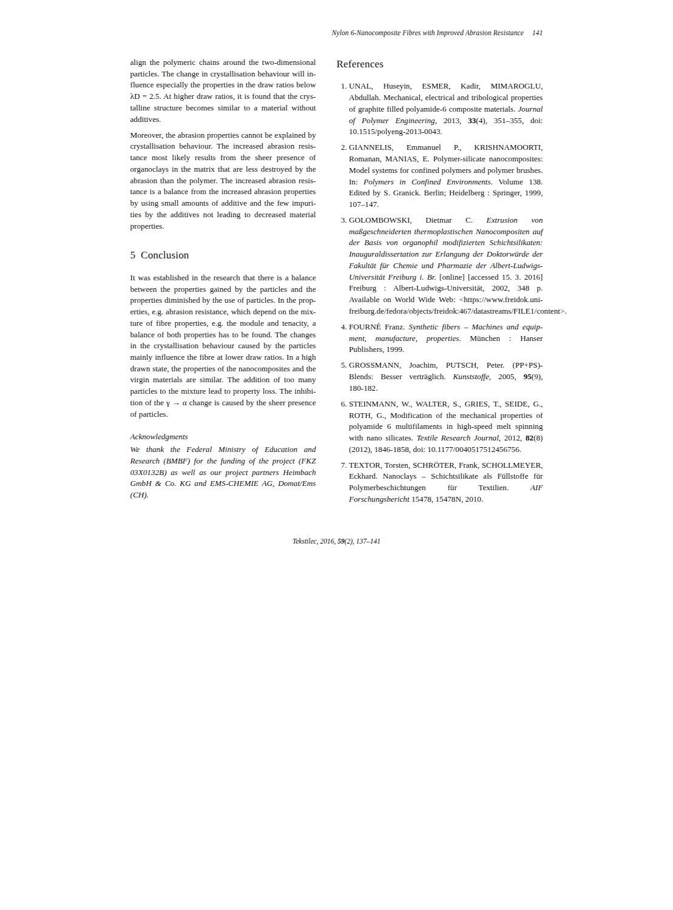Nylon 6-Nanocomposite Fibres with Improved Abrasion Resistance 141
align the polymeric chains around the two-dimensional particles. The change in crystallisation behaviour will influence especially the properties in the draw ratios below λD = 2.5. At higher draw ratios, it is found that the crystalline structure becomes similar to a material without additives.
Moreover, the abrasion properties cannot be explained by crystallisation behaviour. The increased abrasion resistance most likely results from the sheer presence of organoclays in the matrix that are less destroyed by the abrasion than the polymer. The increased abrasion resistance is a balance from the increased abrasion properties by using small amounts of additive and the few impurities by the additives not leading to decreased material properties.
5 Conclusion
It was established in the research that there is a balance between the properties gained by the particles and the properties diminished by the use of particles. In the properties, e.g. abrasion resistance, which depend on the mixture of fibre properties, e.g. the module and tenacity, a balance of both properties has to be found. The changes in the crystallisation behaviour caused by the particles mainly influence the fibre at lower draw ratios. In a high drawn state, the properties of the nanocomposites and the virgin materials are similar. The addition of too many particles to the mixture lead to property loss. The inhibition of the γ → α change is caused by the sheer presence of particles.
Acknowledgments
We thank the Federal Ministry of Education and Research (BMBF) for the funding of the project (FKZ 03X0132B) as well as our project partners Heimbach GmbH & Co. KG and EMS-CHEMIE AG, Domat/Ems (CH).
References
UNAL, Huseyin, ESMER, Kadir, MIMAROGLU, Abdullah. Mechanical, electrical and tribological properties of graphite filled polyamide-6 composite materials. Journal of Polymer Engineering, 2013, 33(4), 351–355, doi: 10.1515/polyeng-2013-0043.
GIANNELIS, Emmanuel P., KRISHNAMOORTI, Romanan, MANIAS, E. Polymer-silicate nanocomposites: Model systems for confined polymers and polymer brushes. In: Polymers in Confined Environments. Volume 138. Edited by S. Granick. Berlin; Heidelberg : Springer, 1999, 107–147.
GOLOMBOWSKI, Dietmar C. Extrusion von maßgeschneiderten thermoplastischen Nanocompositen auf der Basis von organophil modifizierten Schichtsilikaten: Inauguraldissertation zur Erlangung der Doktorwürde der Fakultät für Chemie und Pharmazie der Albert-Ludwigs-Universität Freiburg i. Br. [online] [accessed 15. 3. 2016] Freiburg : Albert-Ludwigs-Universität, 2002, 348 p. Available on World Wide Web: <https://www.freidok.uni-freiburg.de/fedora/objects/freidok:467/datastreams/FILE1/content>.
FOURNÉ Franz. Synthetic fibers – Machines and equipment, manufacture, properties. München : Hanser Publishers, 1999.
GROSSMANN, Joachim, PUTSCH, Peter. (PP+PS)-Blends: Besser verträglich. Kunststoffe, 2005, 95(9), 180‑182.
STEINMANN, W., WALTER, S., GRIES, T., SEIDE, G., ROTH, G., Modification of the mechanical properties of polyamide 6 multifilaments in high-speed melt spinning with nano silicates. Textile Research Journal, 2012, 82(8) (2012), 1846‑1858, doi: 10.1177/0040517512456756.
TEXTOR, Torsten, SCHRÖTER, Frank, SCHOLLMEYER, Eckhard. Nanoclays – Schichtsilikate als Füllstoffe für Polymerbeschichtungen für Textilien. AIF Forschungsbericht 15478, 15478N, 2010.
Tekstilec, 2016, 59(2), 137–141